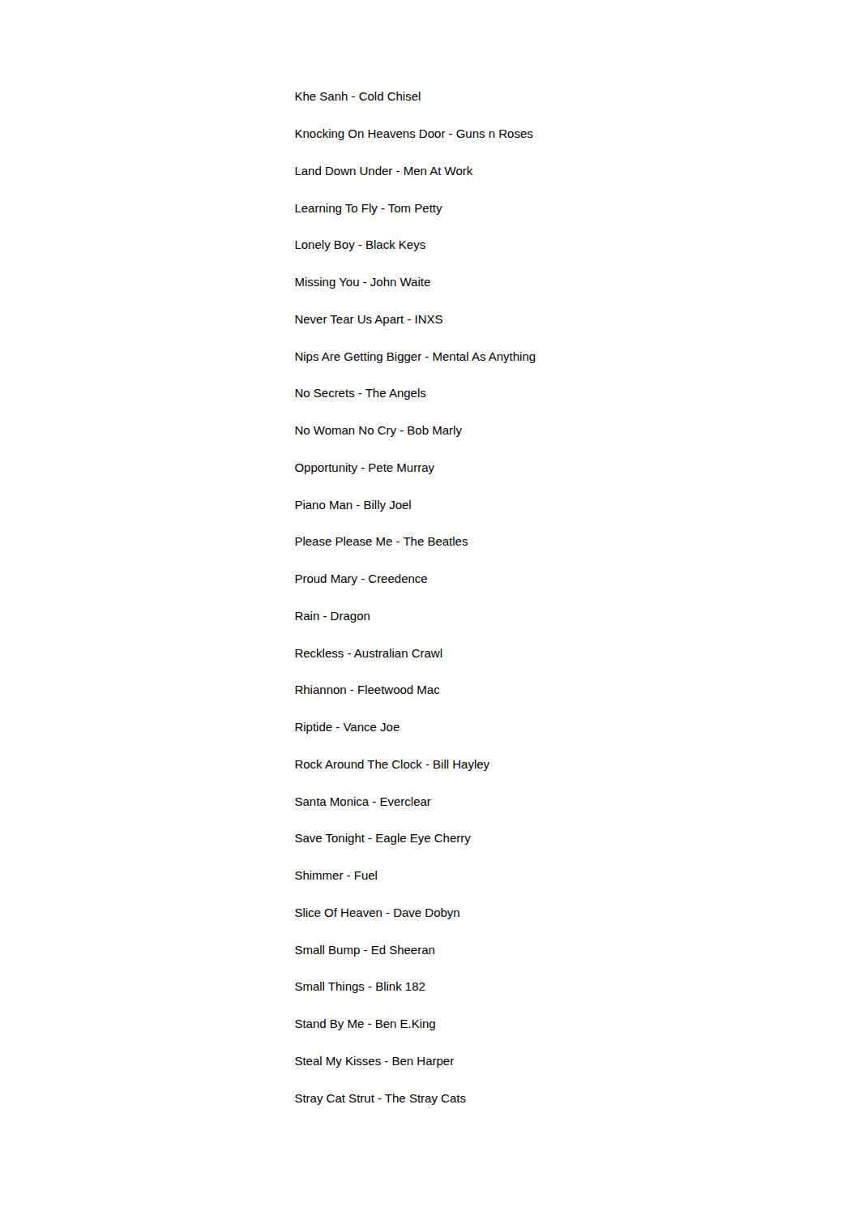Khe Sanh - Cold Chisel
Knocking On Heavens Door - Guns n Roses
Land Down Under - Men At Work
Learning To Fly - Tom Petty
Lonely Boy - Black Keys
Missing You - John Waite
Never Tear Us Apart - INXS
Nips Are Getting Bigger - Mental As Anything
No Secrets - The Angels
No Woman No Cry - Bob Marly
Opportunity - Pete Murray
Piano Man - Billy Joel
Please Please Me - The Beatles
Proud Mary - Creedence
Rain - Dragon
Reckless - Australian Crawl
Rhiannon - Fleetwood Mac
Riptide - Vance Joe
Rock Around The Clock - Bill Hayley
Santa Monica - Everclear
Save Tonight - Eagle Eye Cherry
Shimmer - Fuel
Slice Of Heaven - Dave Dobyn
Small Bump - Ed Sheeran
Small Things - Blink 182
Stand By Me - Ben E.King
Steal My Kisses - Ben Harper
Stray Cat Strut - The Stray Cats